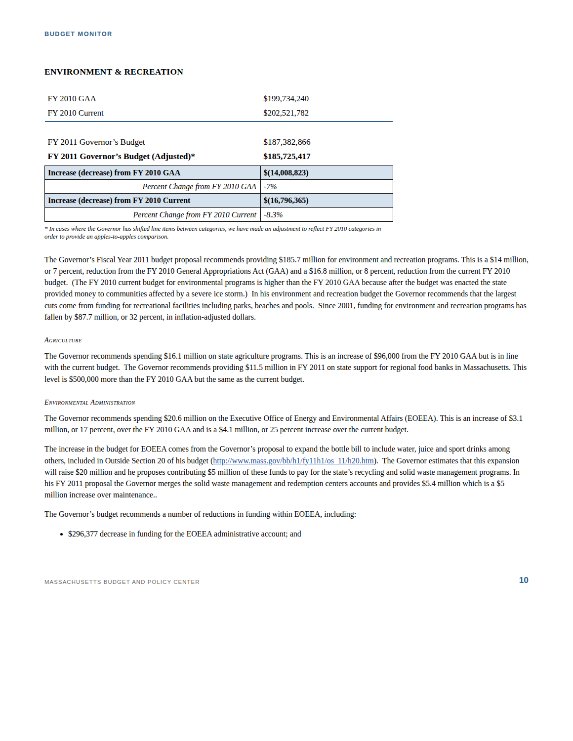BUDGET MONITOR
ENVIRONMENT & RECREATION
| FY 2010 GAA | $199,734,240 |
| FY 2010 Current | $202,521,782 |
| FY 2011 Governor’s Budget | $187,382,866 |
| FY 2011 Governor’s Budget (Adjusted)* | $185,725,417 |
| Increase (decrease) from FY 2010 GAA | $(14,008,823) |
| Percent Change from FY 2010 GAA | -7% |
| Increase (decrease) from FY 2010 Current | $(16,796,365) |
| Percent Change from FY 2010 Current | -8.3% |
* In cases where the Governor has shifted line items between categories, we have made an adjustment to reflect FY 2010 categories in order to provide an apples-to-apples comparison.
The Governor’s Fiscal Year 2011 budget proposal recommends providing $185.7 million for environment and recreation programs. This is a $14 million, or 7 percent, reduction from the FY 2010 General Appropriations Act (GAA) and a $16.8 million, or 8 percent, reduction from the current FY 2010 budget. (The FY 2010 current budget for environmental programs is higher than the FY 2010 GAA because after the budget was enacted the state provided money to communities affected by a severe ice storm.) In his environment and recreation budget the Governor recommends that the largest cuts come from funding for recreational facilities including parks, beaches and pools. Since 2001, funding for environment and recreation programs has fallen by $87.7 million, or 32 percent, in inflation-adjusted dollars.
Agriculture
The Governor recommends spending $16.1 million on state agriculture programs. This is an increase of $96,000 from the FY 2010 GAA but is in line with the current budget. The Governor recommends providing $11.5 million in FY 2011 on state support for regional food banks in Massachusetts. This level is $500,000 more than the FY 2010 GAA but the same as the current budget.
Environmental Administration
The Governor recommends spending $20.6 million on the Executive Office of Energy and Environmental Affairs (EOEEA). This is an increase of $3.1 million, or 17 percent, over the FY 2010 GAA and is a $4.1 million, or 25 percent increase over the current budget.
The increase in the budget for EOEEA comes from the Governor’s proposal to expand the bottle bill to include water, juice and sport drinks among others, included in Outside Section 20 of his budget (http://www.mass.gov/bb/h1/fy11h1/os_11/h20.htm). The Governor estimates that this expansion will raise $20 million and he proposes contributing $5 million of these funds to pay for the state’s recycling and solid waste management programs. In his FY 2011 proposal the Governor merges the solid waste management and redemption centers accounts and provides $5.4 million which is a $5 million increase over maintenance..
The Governor’s budget recommends a number of reductions in funding within EOEEA, including:
$296,377 decrease in funding for the EOEEA administrative account; and
MASSACHUSETTS BUDGET AND POLICY CENTER
10